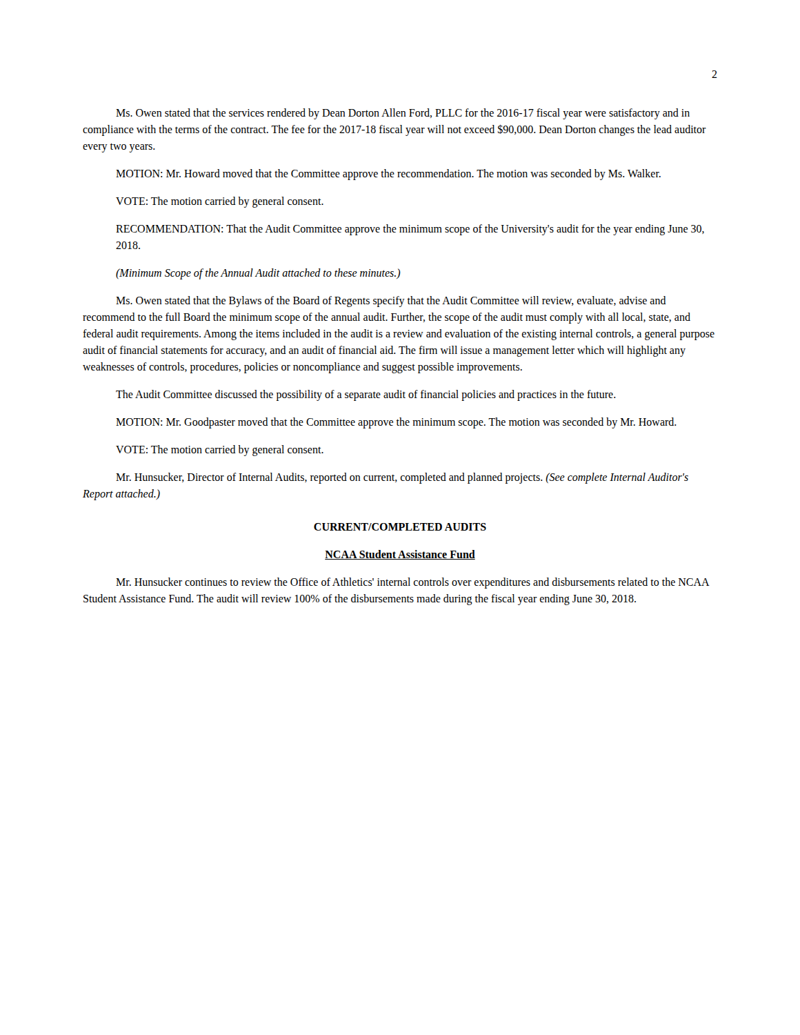2
Ms. Owen stated that the services rendered by Dean Dorton Allen Ford, PLLC for the 2016-17 fiscal year were satisfactory and in compliance with the terms of the contract. The fee for the 2017-18 fiscal year will not exceed $90,000. Dean Dorton changes the lead auditor every two years.
MOTION: Mr. Howard moved that the Committee approve the recommendation. The motion was seconded by Ms. Walker.
VOTE: The motion carried by general consent.
RECOMMENDATION: That the Audit Committee approve the minimum scope of the University's audit for the year ending June 30, 2018.
(Minimum Scope of the Annual Audit attached to these minutes.)
Ms. Owen stated that the Bylaws of the Board of Regents specify that the Audit Committee will review, evaluate, advise and recommend to the full Board the minimum scope of the annual audit. Further, the scope of the audit must comply with all local, state, and federal audit requirements. Among the items included in the audit is a review and evaluation of the existing internal controls, a general purpose audit of financial statements for accuracy, and an audit of financial aid. The firm will issue a management letter which will highlight any weaknesses of controls, procedures, policies or noncompliance and suggest possible improvements.
The Audit Committee discussed the possibility of a separate audit of financial policies and practices in the future.
MOTION: Mr. Goodpaster moved that the Committee approve the minimum scope. The motion was seconded by Mr. Howard.
VOTE: The motion carried by general consent.
Mr. Hunsucker, Director of Internal Audits, reported on current, completed and planned projects. (See complete Internal Auditor's Report attached.)
CURRENT/COMPLETED AUDITS
NCAA Student Assistance Fund
Mr. Hunsucker continues to review the Office of Athletics' internal controls over expenditures and disbursements related to the NCAA Student Assistance Fund. The audit will review 100% of the disbursements made during the fiscal year ending June 30, 2018.